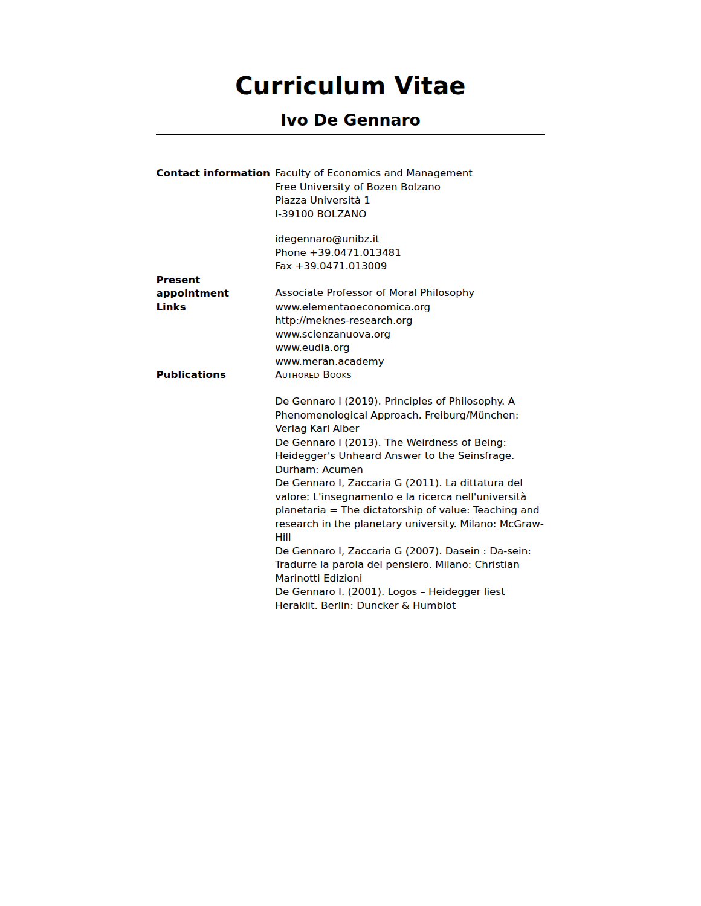Curriculum Vitae
Ivo De Gennaro
| Contact information | Faculty of Economics and Management Free University of Bozen Bolzano Piazza Università 1 I-39100 BOLZANO idegennaro@unibz.it Phone +39.0471.013481 Fax +39.0471.013009 |
| Present appointment | Associate Professor of Moral Philosophy |
| Links | www.elementaoeconomica.org http://meknes-research.org www.scienzanuova.org www.eudia.org www.meran.academy |
| Publications | Authored Books De Gennaro I (2019). Principles of Philosophy. A Phenomenological Approach. Freiburg/München: Verlag Karl Alber De Gennaro I (2013). The Weirdness of Being: Heidegger's Unheard Answer to the Seinsfrage. Durham: Acumen De Gennaro I, Zaccaria G (2011). La dittatura del valore: L'insegnamento e la ricerca nell'università planetaria = The dictatorship of value: Teaching and research in the planetary university. Milano: McGraw-Hill De Gennaro I, Zaccaria G (2007). Dasein : Da-sein: Tradurre la parola del pensiero. Milano: Christian Marinotti Edizioni De Gennaro I. (2001). Logos – Heidegger liest Heraklit. Berlin: Duncker & Humblot |